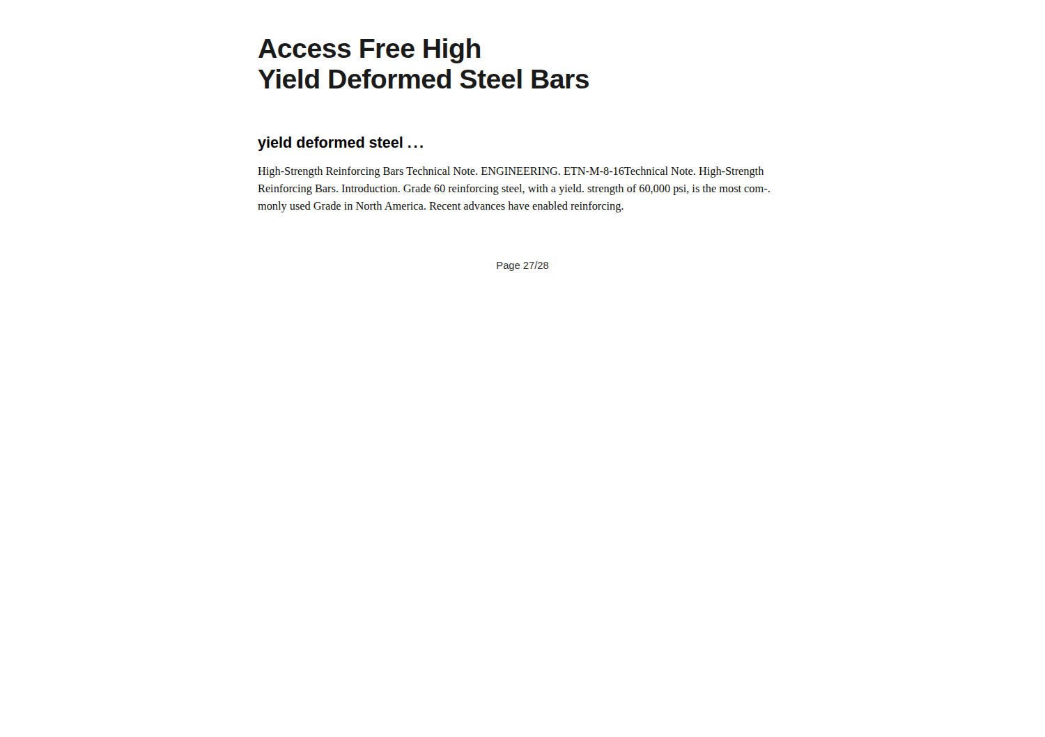Access Free High Yield Deformed Steel Bars
yield deformed steel ...
High-Strength Reinforcing Bars Technical Note. ENGINEERING. ETN-M-8-16Technical Note. High-Strength Reinforcing Bars. Introduction. Grade 60 reinforcing steel, with a yield. strength of 60,000 psi, is the most com-. monly used Grade in North America. Recent advances have enabled reinforcing.
Page 27/28